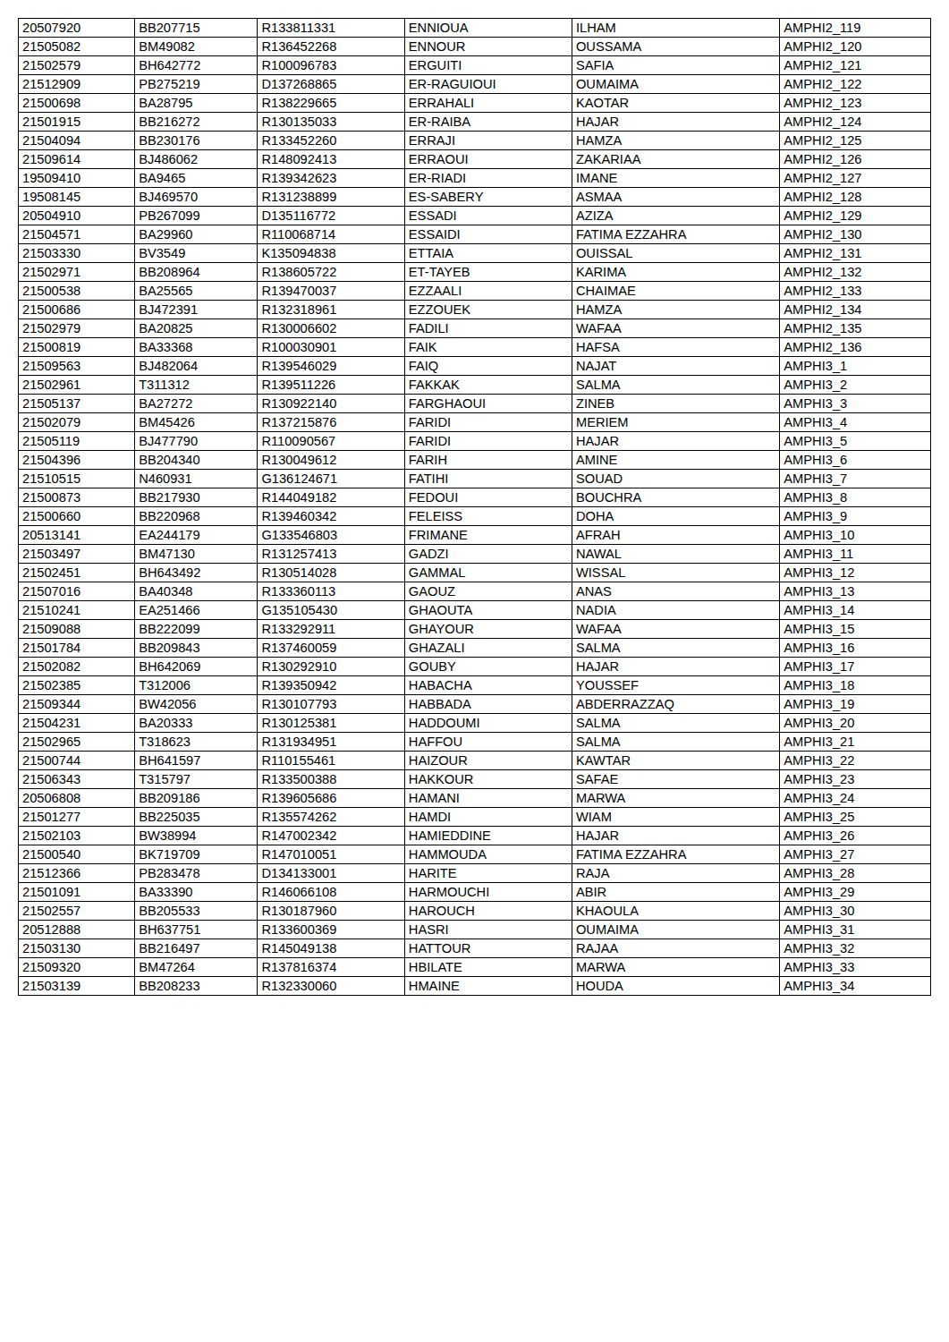| 20507920 | BB207715 | R133811331 | ENNIOUA | ILHAM | AMPHI2_119 |
| 21505082 | BM49082 | R136452268 | ENNOUR | OUSSAMA | AMPHI2_120 |
| 21502579 | BH642772 | R100096783 | ERGUITI | SAFIA | AMPHI2_121 |
| 21512909 | PB275219 | D137268865 | ER-RAGUIOUI | OUMAIMA | AMPHI2_122 |
| 21500698 | BA28795 | R138229665 | ERRAHALI | KAOTAR | AMPHI2_123 |
| 21501915 | BB216272 | R130135033 | ER-RAIBA | HAJAR | AMPHI2_124 |
| 21504094 | BB230176 | R133452260 | ERRAJI | HAMZA | AMPHI2_125 |
| 21509614 | BJ486062 | R148092413 | ERRAOUI | ZAKARIAA | AMPHI2_126 |
| 19509410 | BA9465 | R139342623 | ER-RIADI | IMANE | AMPHI2_127 |
| 19508145 | BJ469570 | R131238899 | ES-SABERY | ASMAA | AMPHI2_128 |
| 20504910 | PB267099 | D135116772 | ESSADI | AZIZA | AMPHI2_129 |
| 21504571 | BA29960 | R110068714 | ESSAIDI | FATIMA EZZAHRA | AMPHI2_130 |
| 21503330 | BV3549 | K135094838 | ETTAIA | OUISSAL | AMPHI2_131 |
| 21502971 | BB208964 | R138605722 | ET-TAYEB | KARIMA | AMPHI2_132 |
| 21500538 | BA25565 | R139470037 | EZZAALI | CHAIMAE | AMPHI2_133 |
| 21500686 | BJ472391 | R132318961 | EZZOUEK | HAMZA | AMPHI2_134 |
| 21502979 | BA20825 | R130006602 | FADILI | WAFAA | AMPHI2_135 |
| 21500819 | BA33368 | R100030901 | FAIK | HAFSA | AMPHI2_136 |
| 21509563 | BJ482064 | R139546029 | FAIQ | NAJAT | AMPHI3_1 |
| 21502961 | T311312 | R139511226 | FAKKAK | SALMA | AMPHI3_2 |
| 21505137 | BA27272 | R130922140 | FARGHAOUI | ZINEB | AMPHI3_3 |
| 21502079 | BM45426 | R137215876 | FARIDI | MERIEM | AMPHI3_4 |
| 21505119 | BJ477790 | R110090567 | FARIDI | HAJAR | AMPHI3_5 |
| 21504396 | BB204340 | R130049612 | FARIH | AMINE | AMPHI3_6 |
| 21510515 | N460931 | G136124671 | FATIHI | SOUAD | AMPHI3_7 |
| 21500873 | BB217930 | R144049182 | FEDOUI | BOUCHRA | AMPHI3_8 |
| 21500660 | BB220968 | R139460342 | FELEISS | DOHA | AMPHI3_9 |
| 20513141 | EA244179 | G133546803 | FRIMANE | AFRAH | AMPHI3_10 |
| 21503497 | BM47130 | R131257413 | GADZI | NAWAL | AMPHI3_11 |
| 21502451 | BH643492 | R130514028 | GAMMAL | WISSAL | AMPHI3_12 |
| 21507016 | BA40348 | R133360113 | GAOUZ | ANAS | AMPHI3_13 |
| 21510241 | EA251466 | G135105430 | GHAOUTA | NADIA | AMPHI3_14 |
| 21509088 | BB222099 | R133292911 | GHAYOUR | WAFAA | AMPHI3_15 |
| 21501784 | BB209843 | R137460059 | GHAZALI | SALMA | AMPHI3_16 |
| 21502082 | BH642069 | R130292910 | GOUBY | HAJAR | AMPHI3_17 |
| 21502385 | T312006 | R139350942 | HABACHA | YOUSSEF | AMPHI3_18 |
| 21509344 | BW42056 | R130107793 | HABBADA | ABDERRAZZAQ | AMPHI3_19 |
| 21504231 | BA20333 | R130125381 | HADDOUMI | SALMA | AMPHI3_20 |
| 21502965 | T318623 | R131934951 | HAFFOU | SALMA | AMPHI3_21 |
| 21500744 | BH641597 | R110155461 | HAIZOUR | KAWTAR | AMPHI3_22 |
| 21506343 | T315797 | R133500388 | HAKKOUR | SAFAE | AMPHI3_23 |
| 20506808 | BB209186 | R139605686 | HAMANI | MARWA | AMPHI3_24 |
| 21501277 | BB225035 | R135574262 | HAMDI | WIAM | AMPHI3_25 |
| 21502103 | BW38994 | R147002342 | HAMIEDDINE | HAJAR | AMPHI3_26 |
| 21500540 | BK719709 | R147010051 | HAMMOUDA | FATIMA EZZAHRA | AMPHI3_27 |
| 21512366 | PB283478 | D134133001 | HARITE | RAJA | AMPHI3_28 |
| 21501091 | BA33390 | R146066108 | HARMOUCHI | ABIR | AMPHI3_29 |
| 21502557 | BB205533 | R130187960 | HAROUCH | KHAOULA | AMPHI3_30 |
| 20512888 | BH637751 | R133600369 | HASRI | OUMAIMA | AMPHI3_31 |
| 21503130 | BB216497 | R145049138 | HATTOUR | RAJAA | AMPHI3_32 |
| 21509320 | BM47264 | R137816374 | HBILATE | MARWA | AMPHI3_33 |
| 21503139 | BB208233 | R132330060 | HMAINE | HOUDA | AMPHI3_34 |